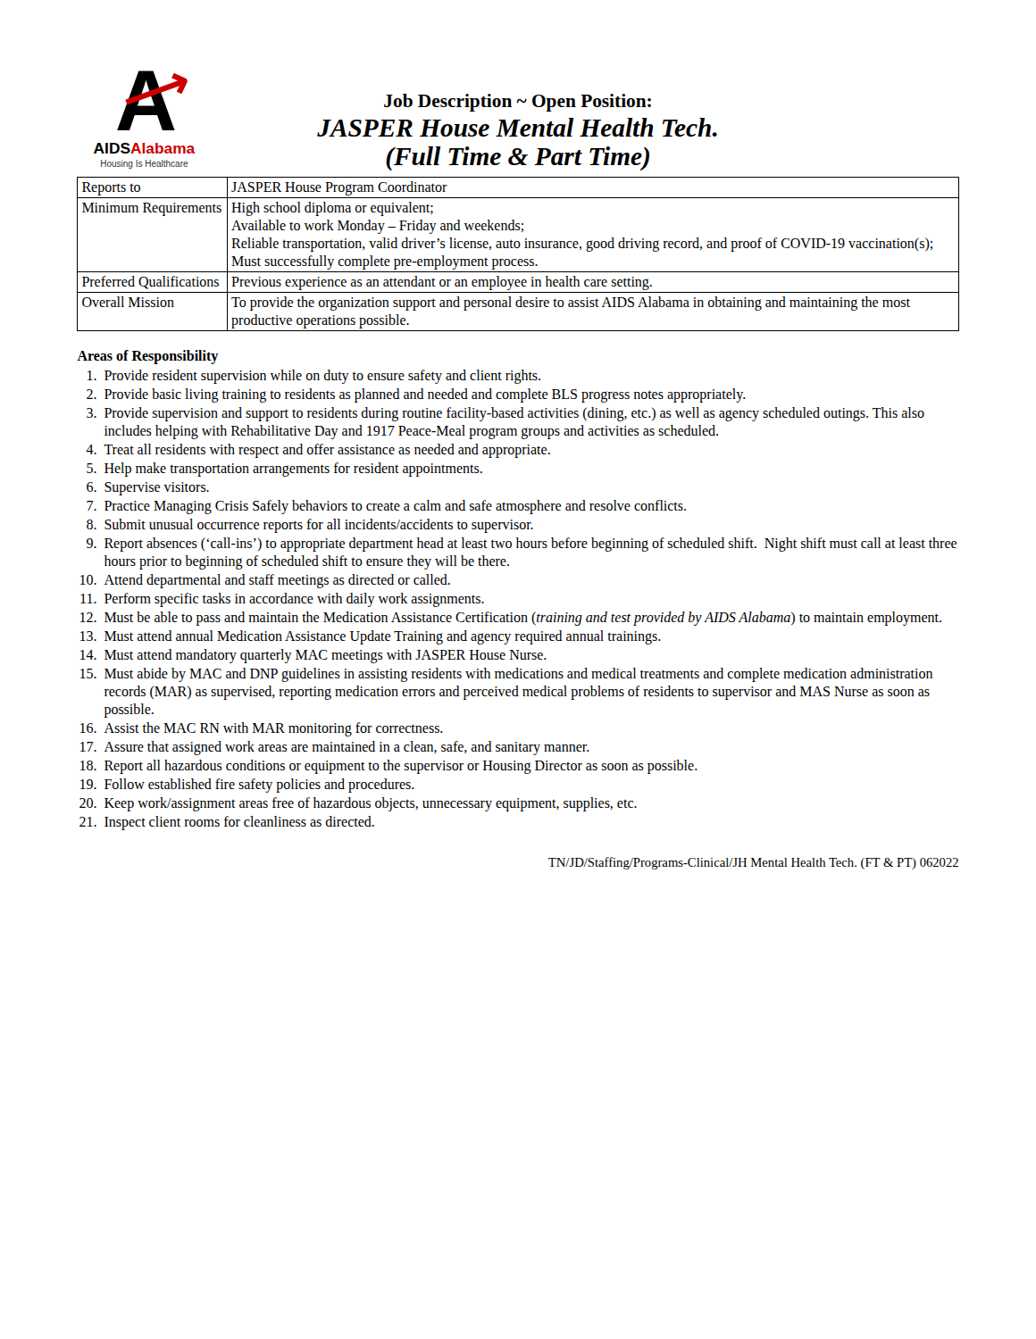A⟶
AIDS Alabama
Housing Is Healthcare
Job Description ~ Open Position:
JASPER House Mental Health Tech.
(Full Time & Part Time)
| Reports to | JASPER House Program Coordinator |
| Minimum Requirements | High school diploma or equivalent; Available to work Monday – Friday and weekends; Reliable transportation, valid driver’s license, auto insurance, good driving record, and proof of COVID-19 vaccination(s); Must successfully complete pre-employment process. |
| Preferred Qualifications | Previous experience as an attendant or an employee in health care setting. |
| Overall Mission | To provide the organization support and personal desire to assist AIDS Alabama in obtaining and maintaining the most productive operations possible. |
Areas of Responsibility
Provide resident supervision while on duty to ensure safety and client rights.
Provide basic living training to residents as planned and needed and complete BLS progress notes appropriately.
Provide supervision and support to residents during routine facility-based activities (dining, etc.) as well as agency scheduled outings. This also includes helping with Rehabilitative Day and 1917 Peace-Meal program groups and activities as scheduled.
Treat all residents with respect and offer assistance as needed and appropriate.
Help make transportation arrangements for resident appointments.
Supervise visitors.
Practice Managing Crisis Safely behaviors to create a calm and safe atmosphere and resolve conflicts.
Submit unusual occurrence reports for all incidents/accidents to supervisor.
Report absences (‘call-ins’) to appropriate department head at least two hours before beginning of scheduled shift. Night shift must call at least three hours prior to beginning of scheduled shift to ensure they will be there.
Attend departmental and staff meetings as directed or called.
Perform specific tasks in accordance with daily work assignments.
Must be able to pass and maintain the Medication Assistance Certification (training and test provided by AIDS Alabama) to maintain employment.
Must attend annual Medication Assistance Update Training and agency required annual trainings.
Must attend mandatory quarterly MAC meetings with JASPER House Nurse.
Must abide by MAC and DNP guidelines in assisting residents with medications and medical treatments and complete medication administration records (MAR) as supervised, reporting medication errors and perceived medical problems of residents to supervisor and MAS Nurse as soon as possible.
Assist the MAC RN with MAR monitoring for correctness.
Assure that assigned work areas are maintained in a clean, safe, and sanitary manner.
Report all hazardous conditions or equipment to the supervisor or Housing Director as soon as possible.
Follow established fire safety policies and procedures.
Keep work/assignment areas free of hazardous objects, unnecessary equipment, supplies, etc.
Inspect client rooms for cleanliness as directed.
TN/JD/Staffing/Programs-Clinical/JH Mental Health Tech. (FT & PT) 062022